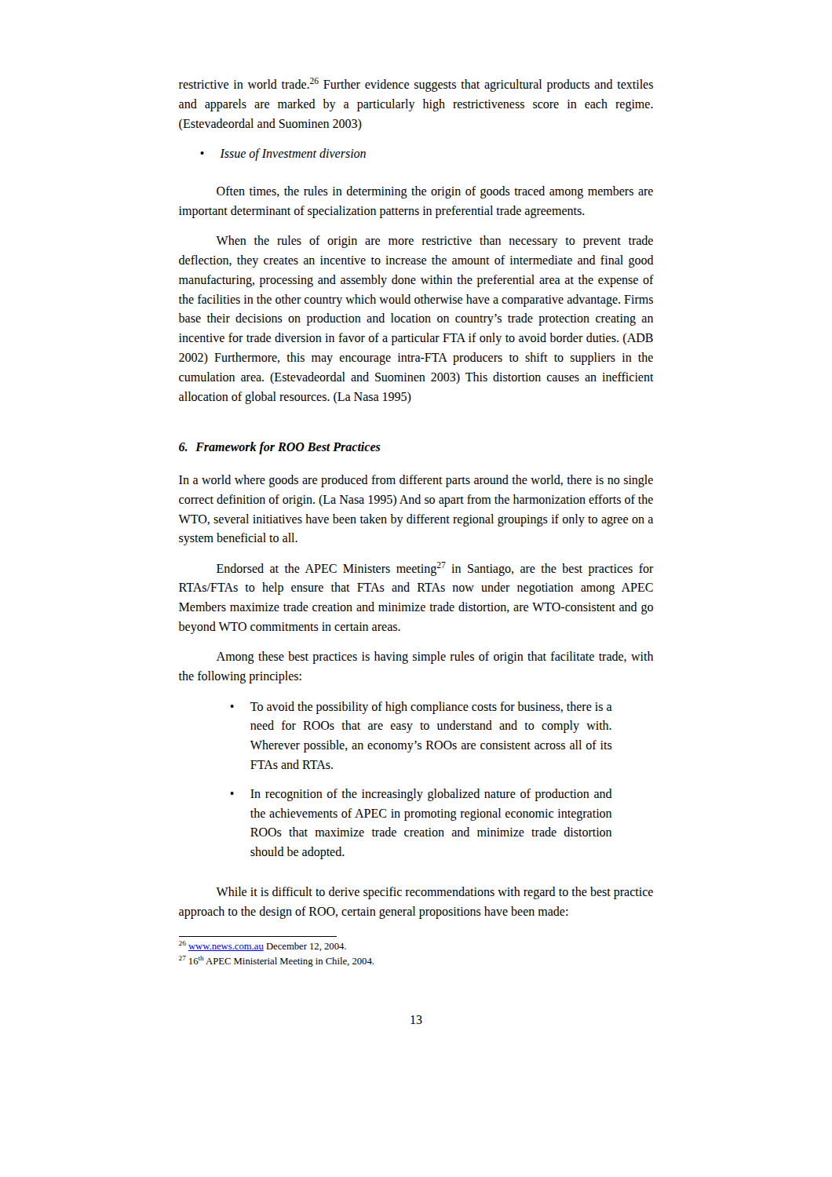restrictive in world trade.26 Further evidence suggests that agricultural products and textiles and apparels are marked by a particularly high restrictiveness score in each regime. (Estevadeordal and Suominen 2003)
Issue of Investment diversion
Often times, the rules in determining the origin of goods traced among members are important determinant of specialization patterns in preferential trade agreements.
When the rules of origin are more restrictive than necessary to prevent trade deflection, they creates an incentive to increase the amount of intermediate and final good manufacturing, processing and assembly done within the preferential area at the expense of the facilities in the other country which would otherwise have a comparative advantage. Firms base their decisions on production and location on country’s trade protection creating an incentive for trade diversion in favor of a particular FTA if only to avoid border duties. (ADB 2002) Furthermore, this may encourage intra-FTA producers to shift to suppliers in the cumulation area. (Estevadeordal and Suominen 2003) This distortion causes an inefficient allocation of global resources. (La Nasa 1995)
6. Framework for ROO Best Practices
In a world where goods are produced from different parts around the world, there is no single correct definition of origin. (La Nasa 1995) And so apart from the harmonization efforts of the WTO, several initiatives have been taken by different regional groupings if only to agree on a system beneficial to all.
Endorsed at the APEC Ministers meeting27 in Santiago, are the best practices for RTAs/FTAs to help ensure that FTAs and RTAs now under negotiation among APEC Members maximize trade creation and minimize trade distortion, are WTO-consistent and go beyond WTO commitments in certain areas.
Among these best practices is having simple rules of origin that facilitate trade, with the following principles:
To avoid the possibility of high compliance costs for business, there is a need for ROOs that are easy to understand and to comply with. Wherever possible, an economy’s ROOs are consistent across all of its FTAs and RTAs.
In recognition of the increasingly globalized nature of production and the achievements of APEC in promoting regional economic integration ROOs that maximize trade creation and minimize trade distortion should be adopted.
While it is difficult to derive specific recommendations with regard to the best practice approach to the design of ROO, certain general propositions have been made:
26 www.news.com.au December 12, 2004.
27 16th APEC Ministerial Meeting in Chile, 2004.
13